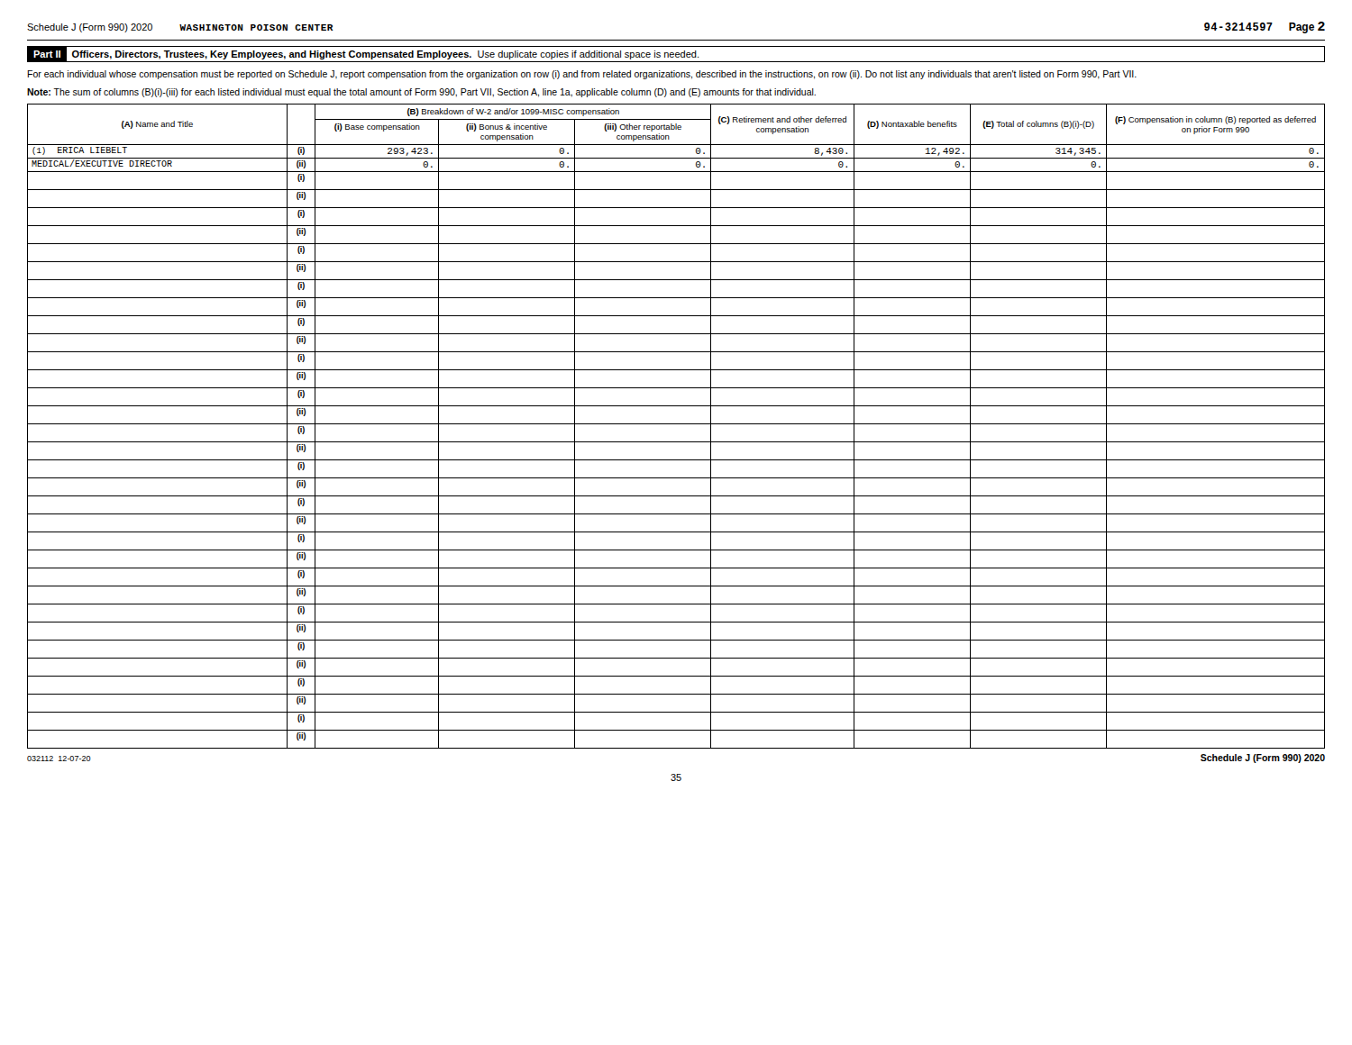Schedule J (Form 990) 2020WASHINGTON POISON CENTER
94-3214597 Page 2
Part II
Officers, Directors, Trustees, Key Employees, and Highest Compensated Employees. Use duplicate copies if additional space is needed.
For each individual whose compensation must be reported on Schedule J, report compensation from the organization on row (i) and from related organizations, described in the instructions, on row (ii). Do not list any individuals that aren't listed on Form 990, Part VII.
Note: The sum of columns (B)(i)-(iii) for each listed individual must equal the total amount of Form 990, Part VII, Section A, line 1a, applicable column (D) and (E) amounts for that individual.
| (A) Name and Title | | (B) Breakdown of W-2 and/or 1099-MISC compensation | (C) Retirement and other deferred compensation | (D) Nontaxable benefits | (E) Total of columns (B)(i)-(D) | (F) Compensation in column (B) reported as deferred on prior Form 990 |
| --- | --- | --- | --- | --- | --- | --- |
| (i) Base compensation | (ii) Bonus & incentive compensation | (iii) Other reportable compensation |
| (1) ERICA LIEBELT | (i) | 293,423. | 0. | 0. | 8,430. | 12,492. | 314,345. | 0. |
| MEDICAL/EXECUTIVE DIRECTOR | (ii) | 0. | 0. | 0. | 0. | 0. | 0. | 0. |
| | (i) | | | | | | | |
| | (ii) | | | | | | | |
| | (i) | | | | | | | |
| | (ii) | | | | | | | |
| | (i) | | | | | | | |
| | (ii) | | | | | | | |
| | (i) | | | | | | | |
| | (ii) | | | | | | | |
| | (i) | | | | | | | |
| | (ii) | | | | | | | |
| | (i) | | | | | | | |
| | (ii) | | | | | | | |
| | (i) | | | | | | | |
| | (ii) | | | | | | | |
| | (i) | | | | | | | |
| | (ii) | | | | | | | |
| | (i) | | | | | | | |
| | (ii) | | | | | | | |
| | (i) | | | | | | | |
| | (ii) | | | | | | | |
| | (i) | | | | | | | |
| | (ii) | | | | | | | |
| | (i) | | | | | | | |
| | (ii) | | | | | | | |
| | (i) | | | | | | | |
| | (ii) | | | | | | | |
| | (i) | | | | | | | |
| | (ii) | | | | | | | |
| | (i) | | | | | | | |
| | (ii) | | | | | | | |
| | (i) | | | | | | | |
| | (ii) | | | | | | | |
032112 12-07-20
Schedule J (Form 990) 2020
35